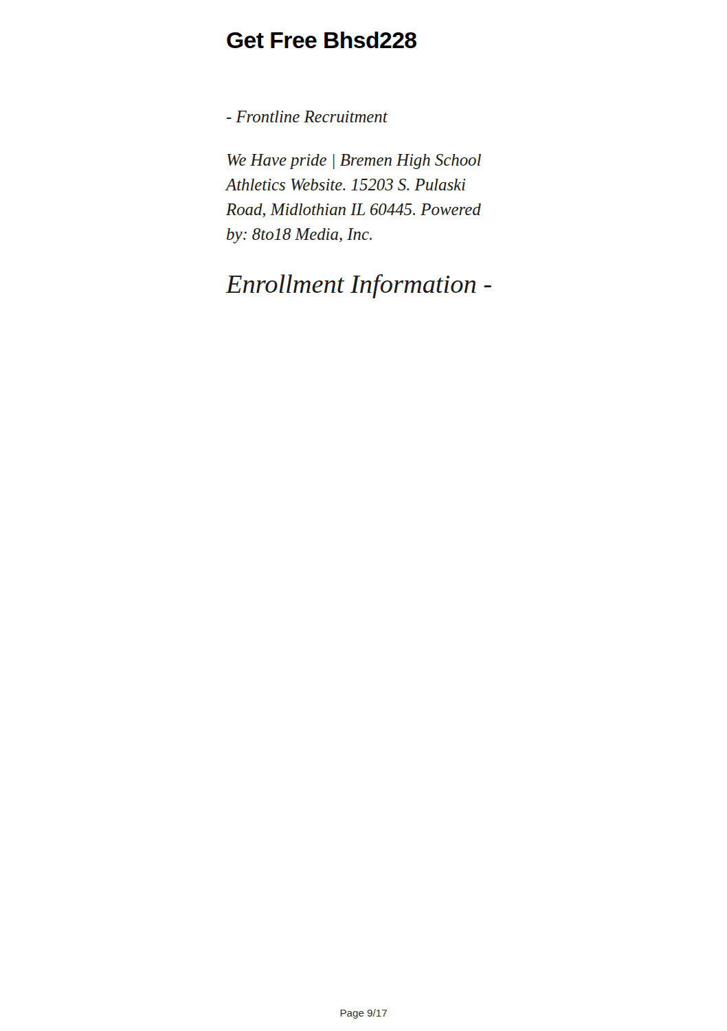Get Free Bhsd228
- Frontline Recruitment
We Have pride | Bremen High School Athletics Website. 15203 S. Pulaski Road, Midlothian IL 60445. Powered by: 8to18 Media, Inc.
Enrollment Information -
Page 9/17